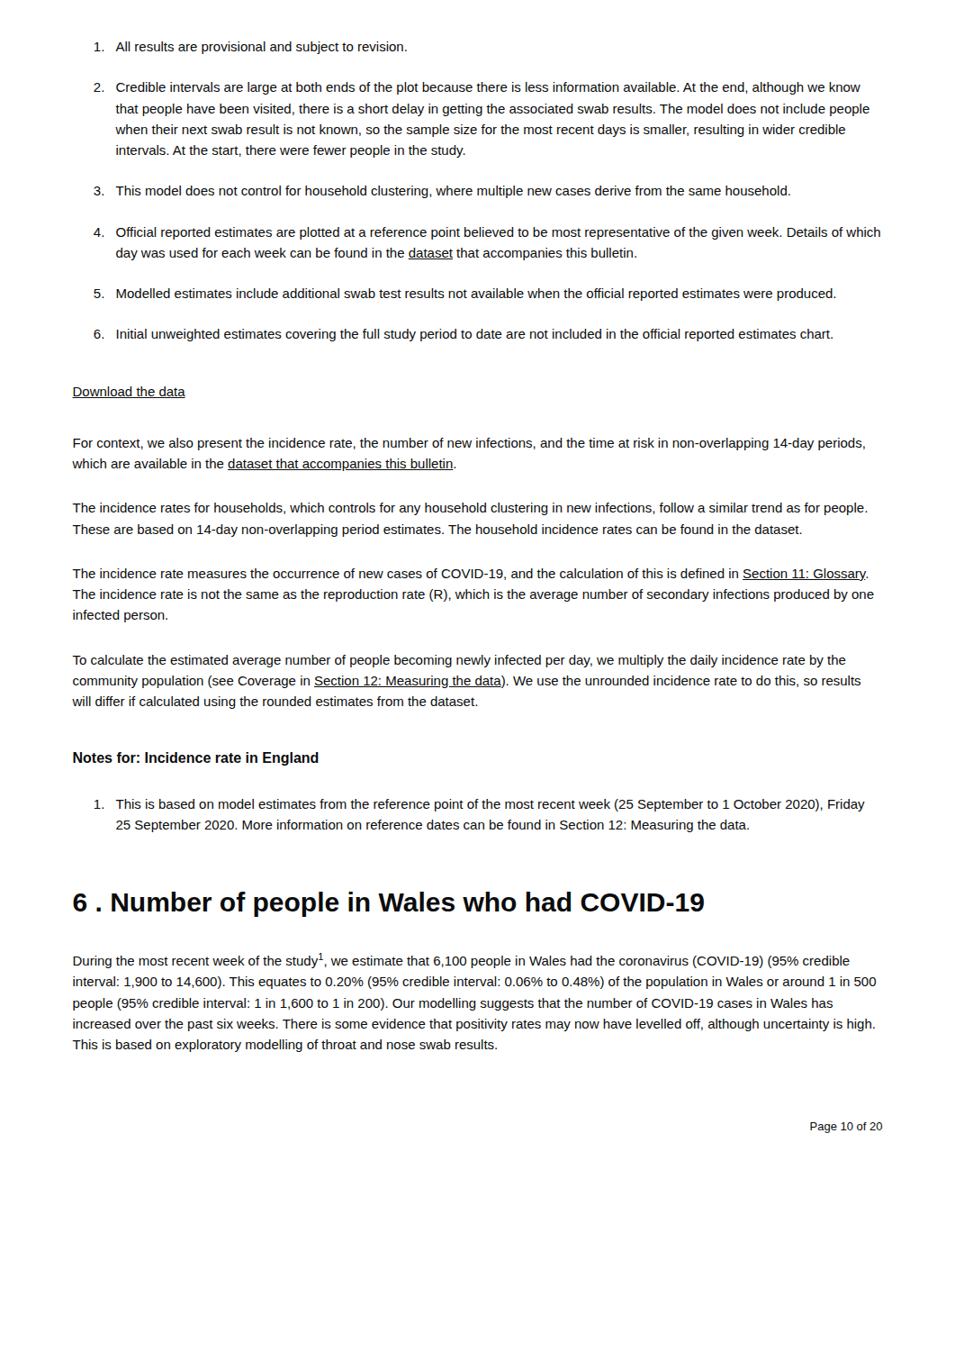All results are provisional and subject to revision.
Credible intervals are large at both ends of the plot because there is less information available. At the end, although we know that people have been visited, there is a short delay in getting the associated swab results. The model does not include people when their next swab result is not known, so the sample size for the most recent days is smaller, resulting in wider credible intervals. At the start, there were fewer people in the study.
This model does not control for household clustering, where multiple new cases derive from the same household.
Official reported estimates are plotted at a reference point believed to be most representative of the given week. Details of which day was used for each week can be found in the dataset that accompanies this bulletin.
Modelled estimates include additional swab test results not available when the official reported estimates were produced.
Initial unweighted estimates covering the full study period to date are not included in the official reported estimates chart.
Download the data
For context, we also present the incidence rate, the number of new infections, and the time at risk in non-overlapping 14-day periods, which are available in the dataset that accompanies this bulletin.
The incidence rates for households, which controls for any household clustering in new infections, follow a similar trend as for people. These are based on 14-day non-overlapping period estimates. The household incidence rates can be found in the dataset.
The incidence rate measures the occurrence of new cases of COVID-19, and the calculation of this is defined in Section 11: Glossary. The incidence rate is not the same as the reproduction rate (R), which is the average number of secondary infections produced by one infected person.
To calculate the estimated average number of people becoming newly infected per day, we multiply the daily incidence rate by the community population (see Coverage in Section 12: Measuring the data). We use the unrounded incidence rate to do this, so results will differ if calculated using the rounded estimates from the dataset.
Notes for: Incidence rate in England
This is based on model estimates from the reference point of the most recent week (25 September to 1 October 2020), Friday 25 September 2020. More information on reference dates can be found in Section 12: Measuring the data.
6 . Number of people in Wales who had COVID-19
During the most recent week of the study1, we estimate that 6,100 people in Wales had the coronavirus (COVID-19) (95% credible interval: 1,900 to 14,600). This equates to 0.20% (95% credible interval: 0.06% to 0.48%) of the population in Wales or around 1 in 500 people (95% credible interval: 1 in 1,600 to 1 in 200). Our modelling suggests that the number of COVID-19 cases in Wales has increased over the past six weeks. There is some evidence that positivity rates may now have levelled off, although uncertainty is high. This is based on exploratory modelling of throat and nose swab results.
Page 10 of 20